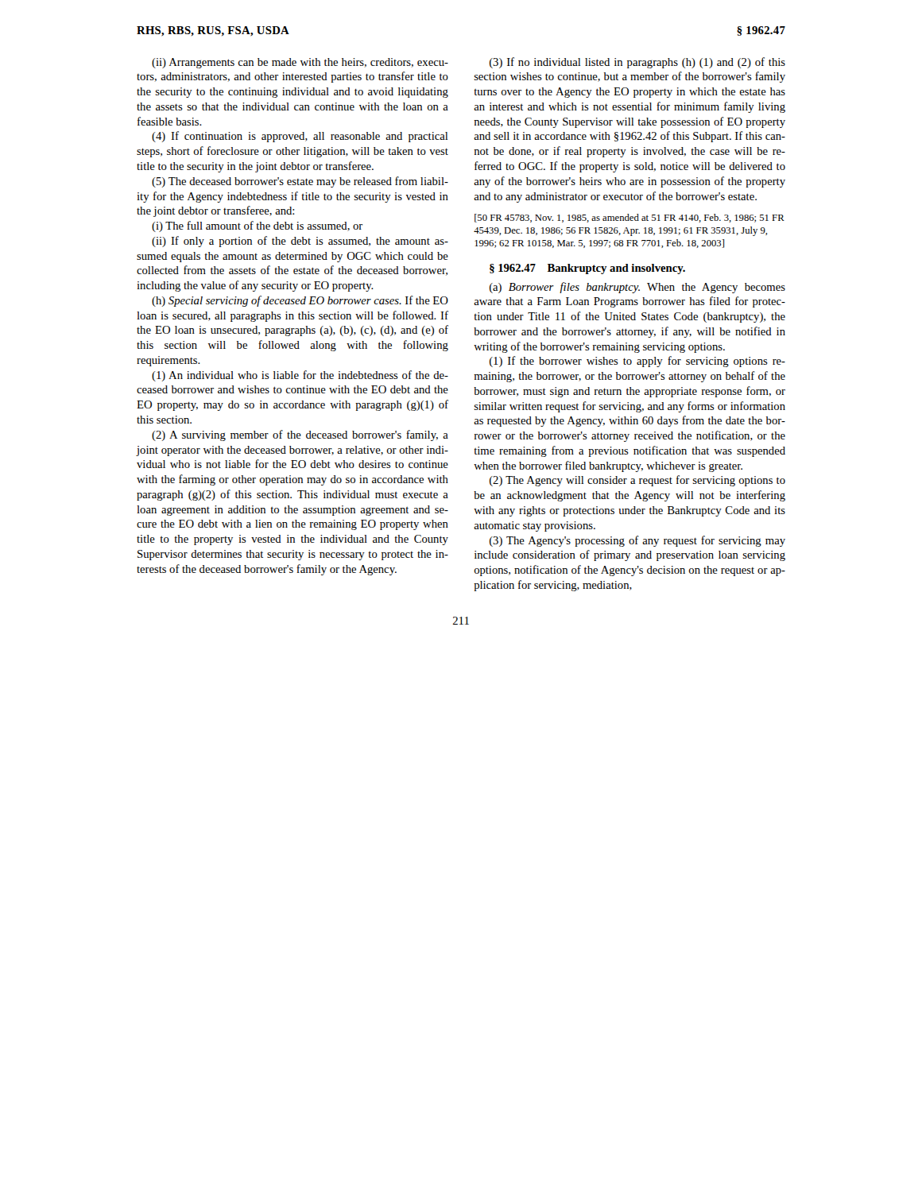RHS, RBS, RUS, FSA, USDA § 1962.47
(ii) Arrangements can be made with the heirs, creditors, executors, administrators, and other interested parties to transfer title to the security to the continuing individual and to avoid liquidating the assets so that the individual can continue with the loan on a feasible basis.
(4) If continuation is approved, all reasonable and practical steps, short of foreclosure or other litigation, will be taken to vest title to the security in the joint debtor or transferee.
(5) The deceased borrower's estate may be released from liability for the Agency indebtedness if title to the security is vested in the joint debtor or transferee, and:
(i) The full amount of the debt is assumed, or
(ii) If only a portion of the debt is assumed, the amount assumed equals the amount as determined by OGC which could be collected from the assets of the estate of the deceased borrower, including the value of any security or EO property.
(h) Special servicing of deceased EO borrower cases. If the EO loan is secured, all paragraphs in this section will be followed. If the EO loan is unsecured, paragraphs (a), (b), (c), (d), and (e) of this section will be followed along with the following requirements.
(1) An individual who is liable for the indebtedness of the deceased borrower and wishes to continue with the EO debt and the EO property, may do so in accordance with paragraph (g)(1) of this section.
(2) A surviving member of the deceased borrower's family, a joint operator with the deceased borrower, a relative, or other individual who is not liable for the EO debt who desires to continue with the farming or other operation may do so in accordance with paragraph (g)(2) of this section. This individual must execute a loan agreement in addition to the assumption agreement and secure the EO debt with a lien on the remaining EO property when title to the property is vested in the individual and the County Supervisor determines that security is necessary to protect the interests of the deceased borrower's family or the Agency.
(3) If no individual listed in paragraphs (h) (1) and (2) of this section wishes to continue, but a member of the borrower's family turns over to the Agency the EO property in which the estate has an interest and which is not essential for minimum family living needs, the County Supervisor will take possession of EO property and sell it in accordance with §1962.42 of this Subpart. If this cannot be done, or if real property is involved, the case will be referred to OGC. If the property is sold, notice will be delivered to any of the borrower's heirs who are in possession of the property and to any administrator or executor of the borrower's estate.
[50 FR 45783, Nov. 1, 1985, as amended at 51 FR 4140, Feb. 3, 1986; 51 FR 45439, Dec. 18, 1986; 56 FR 15826, Apr. 18, 1991; 61 FR 35931, July 9, 1996; 62 FR 10158, Mar. 5, 1997; 68 FR 7701, Feb. 18, 2003]
§ 1962.47 Bankruptcy and insolvency.
(a) Borrower files bankruptcy. When the Agency becomes aware that a Farm Loan Programs borrower has filed for protection under Title 11 of the United States Code (bankruptcy), the borrower and the borrower's attorney, if any, will be notified in writing of the borrower's remaining servicing options.
(1) If the borrower wishes to apply for servicing options remaining, the borrower, or the borrower's attorney on behalf of the borrower, must sign and return the appropriate response form, or similar written request for servicing, and any forms or information as requested by the Agency, within 60 days from the date the borrower or the borrower's attorney received the notification, or the time remaining from a previous notification that was suspended when the borrower filed bankruptcy, whichever is greater.
(2) The Agency will consider a request for servicing options to be an acknowledgment that the Agency will not be interfering with any rights or protections under the Bankruptcy Code and its automatic stay provisions.
(3) The Agency's processing of any request for servicing may include consideration of primary and preservation loan servicing options, notification of the Agency's decision on the request or application for servicing, mediation,
211